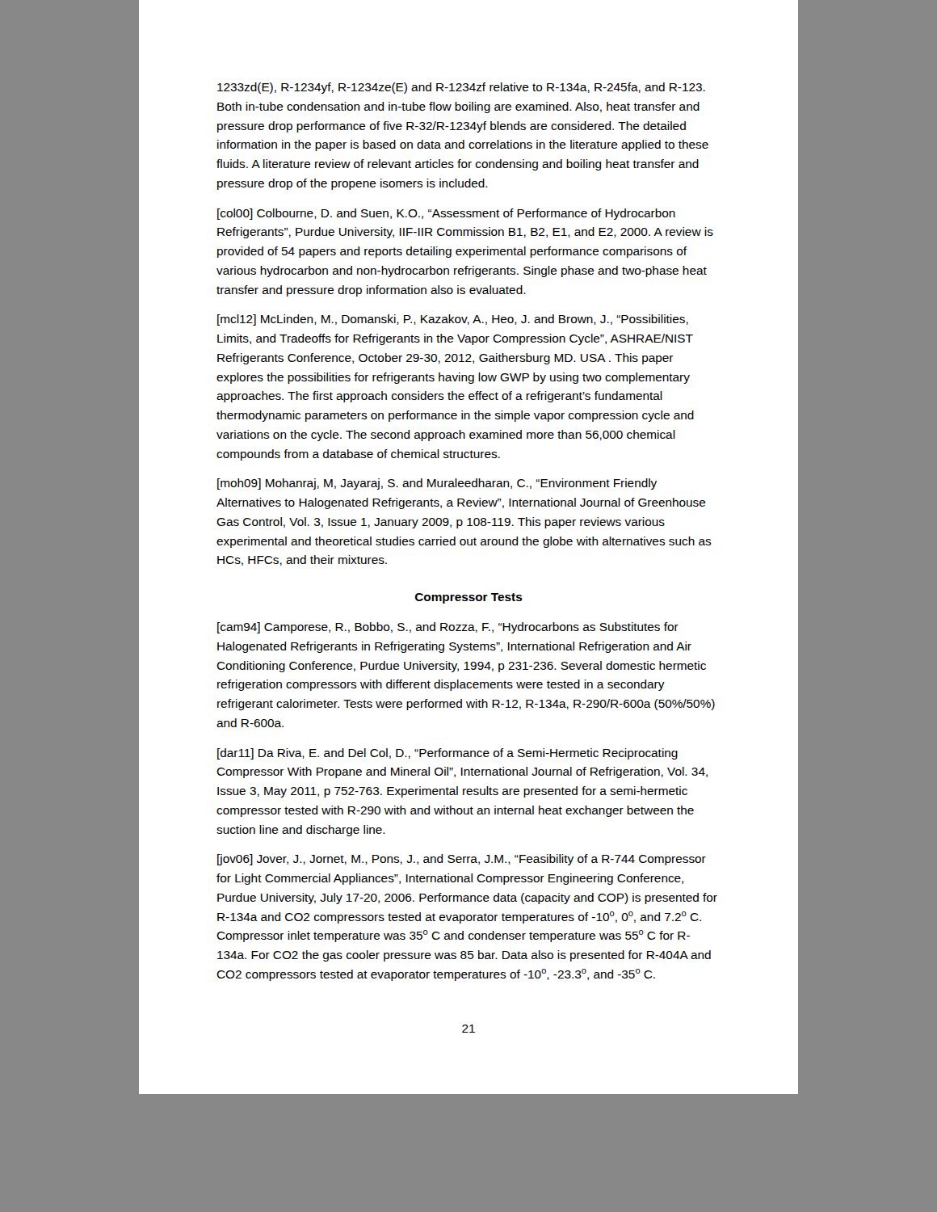1233zd(E), R-1234yf, R-1234ze(E) and R-1234zf relative to R-134a, R-245fa, and R-123. Both in-tube condensation and in-tube flow boiling are examined. Also, heat transfer and pressure drop performance of five R-32/R-1234yf blends are considered. The detailed information in the paper is based on data and correlations in the literature applied to these fluids. A literature review of relevant articles for condensing and boiling heat transfer and pressure drop of the propene isomers is included.
[col00] Colbourne, D. and Suen, K.O., “Assessment of Performance of Hydrocarbon Refrigerants”, Purdue University, IIF-IIR Commission B1, B2, E1, and E2, 2000. A review is provided of 54 papers and reports detailing experimental performance comparisons of various hydrocarbon and non-hydrocarbon refrigerants. Single phase and two-phase heat transfer and pressure drop information also is evaluated.
[mcl12] McLinden, M., Domanski, P., Kazakov, A., Heo, J. and Brown, J., “Possibilities, Limits, and Tradeoffs for Refrigerants in the Vapor Compression Cycle”, ASHRAE/NIST Refrigerants Conference, October 29-30, 2012, Gaithersburg MD. USA . This paper explores the possibilities for refrigerants having low GWP by using two complementary approaches. The first approach considers the effect of a refrigerant’s fundamental thermodynamic parameters on performance in the simple vapor compression cycle and variations on the cycle. The second approach examined more than 56,000 chemical compounds from a database of chemical structures.
[moh09] Mohanraj, M, Jayaraj, S. and Muraleedharan, C., “Environment Friendly Alternatives to Halogenated Refrigerants, a Review”, International Journal of Greenhouse Gas Control, Vol. 3, Issue 1, January 2009, p 108-119. This paper reviews various experimental and theoretical studies carried out around the globe with alternatives such as HCs, HFCs, and their mixtures.
Compressor Tests
[cam94] Camporese, R., Bobbo, S., and Rozza, F., “Hydrocarbons as Substitutes for Halogenated Refrigerants in Refrigerating Systems”, International Refrigeration and Air Conditioning Conference, Purdue University, 1994, p 231-236. Several domestic hermetic refrigeration compressors with different displacements were tested in a secondary refrigerant calorimeter. Tests were performed with R-12, R-134a, R-290/R-600a (50%/50%) and R-600a.
[dar11] Da Riva, E. and Del Col, D., “Performance of a Semi-Hermetic Reciprocating Compressor With Propane and Mineral Oil”, International Journal of Refrigeration, Vol. 34, Issue 3, May 2011, p 752-763. Experimental results are presented for a semi-hermetic compressor tested with R-290 with and without an internal heat exchanger between the suction line and discharge line.
[jov06] Jover, J., Jornet, M., Pons, J., and Serra, J.M., “Feasibility of a R-744 Compressor for Light Commercial Appliances”, International Compressor Engineering Conference, Purdue University, July 17-20, 2006. Performance data (capacity and COP) is presented for R-134a and CO2 compressors tested at evaporator temperatures of -10o, 0o, and 7.2o C. Compressor inlet temperature was 35o C and condenser temperature was 55o C for R-134a. For CO2 the gas cooler pressure was 85 bar. Data also is presented for R-404A and CO2 compressors tested at evaporator temperatures of -10o, -23.3o, and -35o C.
21